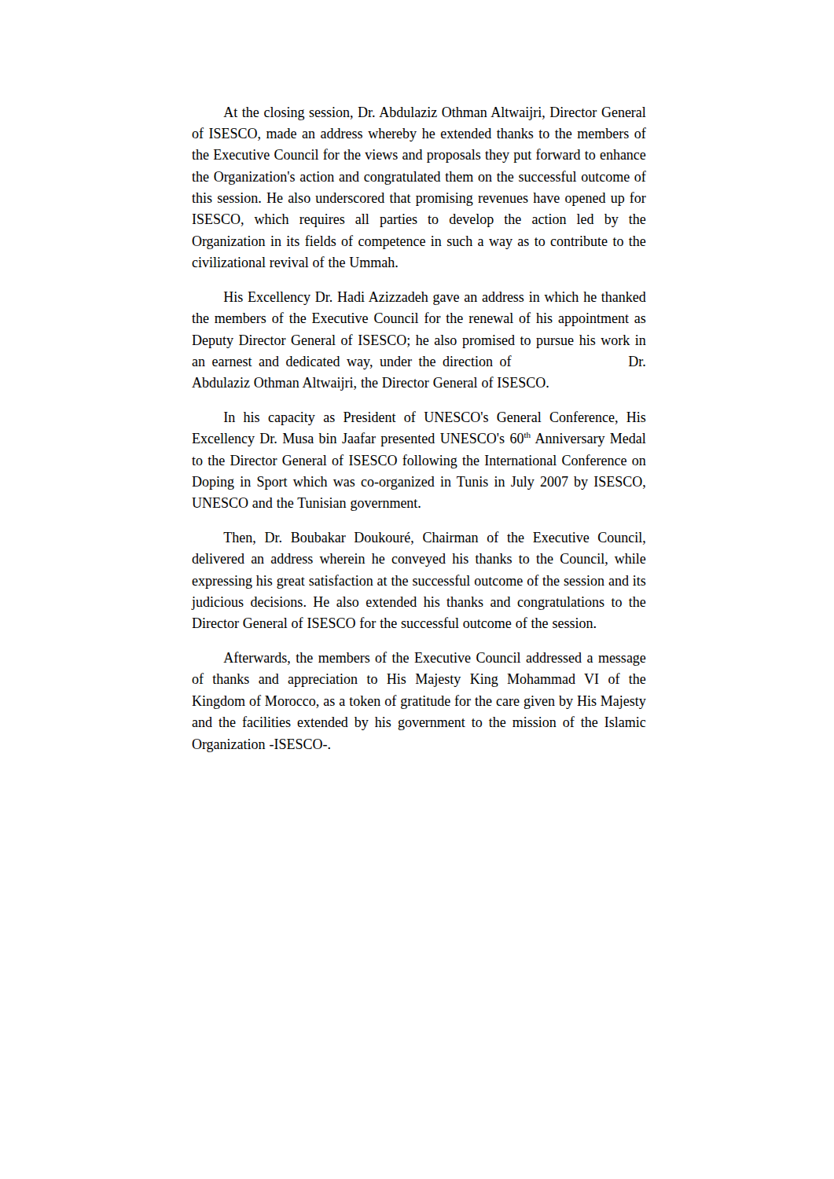At the closing session, Dr. Abdulaziz Othman Altwaijri, Director General of ISESCO, made an address whereby he extended thanks to the members of the Executive Council for the views and proposals they put forward to enhance the Organization's action and congratulated them on the successful outcome of this session. He also underscored that promising revenues have opened up for ISESCO, which requires all parties to develop the action led by the Organization in its fields of competence in such a way as to contribute to the civilizational revival of the Ummah.
His Excellency Dr. Hadi Azizzadeh gave an address in which he thanked the members of the Executive Council for the renewal of his appointment as Deputy Director General of ISESCO; he also promised to pursue his work in an earnest and dedicated way, under the direction of Dr. Abdulaziz Othman Altwaijri, the Director General of ISESCO.
In his capacity as President of UNESCO's General Conference, His Excellency Dr. Musa bin Jaafar presented UNESCO's 60th Anniversary Medal to the Director General of ISESCO following the International Conference on Doping in Sport which was co-organized in Tunis in July 2007 by ISESCO, UNESCO and the Tunisian government.
Then, Dr. Boubakar Doukouré, Chairman of the Executive Council, delivered an address wherein he conveyed his thanks to the Council, while expressing his great satisfaction at the successful outcome of the session and its judicious decisions. He also extended his thanks and congratulations to the Director General of ISESCO for the successful outcome of the session.
Afterwards, the members of the Executive Council addressed a message of thanks and appreciation to His Majesty King Mohammad VI of the Kingdom of Morocco, as a token of gratitude for the care given by His Majesty and the facilities extended by his government to the mission of the Islamic Organization -ISESCO-.